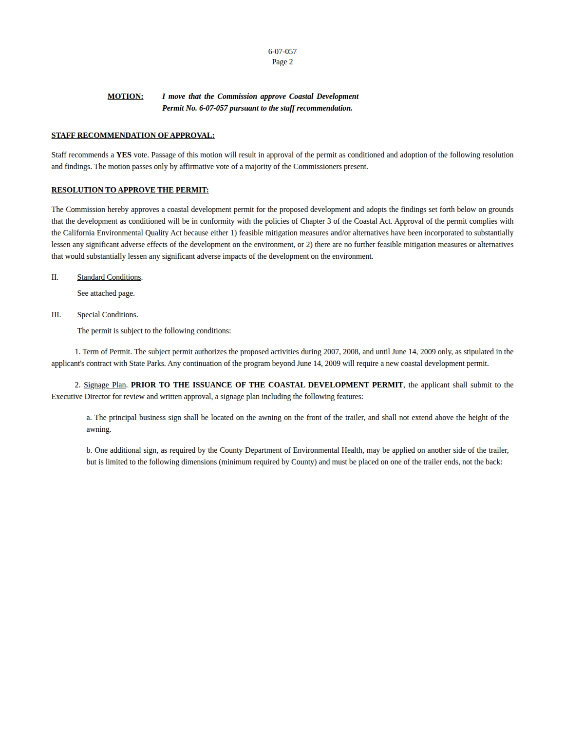6-07-057
Page 2
MOTION:
I move that the Commission approve Coastal Development Permit No. 6-07-057 pursuant to the staff recommendation.
STAFF RECOMMENDATION OF APPROVAL:
Staff recommends a YES vote. Passage of this motion will result in approval of the permit as conditioned and adoption of the following resolution and findings. The motion passes only by affirmative vote of a majority of the Commissioners present.
RESOLUTION TO APPROVE THE PERMIT:
The Commission hereby approves a coastal development permit for the proposed development and adopts the findings set forth below on grounds that the development as conditioned will be in conformity with the policies of Chapter 3 of the Coastal Act. Approval of the permit complies with the California Environmental Quality Act because either 1) feasible mitigation measures and/or alternatives have been incorporated to substantially lessen any significant adverse effects of the development on the environment, or 2) there are no further feasible mitigation measures or alternatives that would substantially lessen any significant adverse impacts of the development on the environment.
II.
Standard Conditions.
See attached page.
III.
Special Conditions.
The permit is subject to the following conditions:
1. Term of Permit. The subject permit authorizes the proposed activities during 2007, 2008, and until June 14, 2009 only, as stipulated in the applicant's contract with State Parks. Any continuation of the program beyond June 14, 2009 will require a new coastal development permit.
2. Signage Plan. PRIOR TO THE ISSUANCE OF THE COASTAL DEVELOPMENT PERMIT, the applicant shall submit to the Executive Director for review and written approval, a signage plan including the following features:
a. The principal business sign shall be located on the awning on the front of the trailer, and shall not extend above the height of the awning.
b. One additional sign, as required by the County Department of Environmental Health, may be applied on another side of the trailer, but is limited to the following dimensions (minimum required by County) and must be placed on one of the trailer ends, not the back: